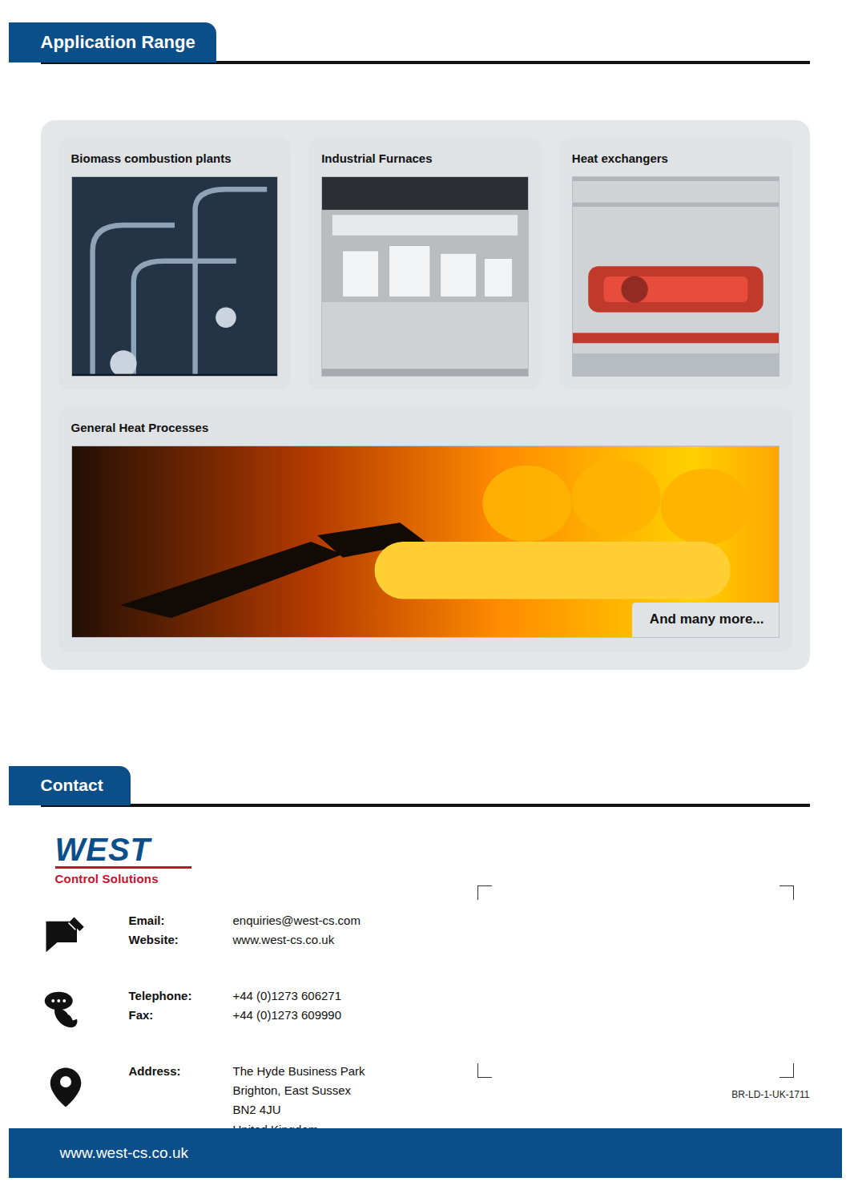Application Range
Biomass combustion plants
Industrial Furnaces
Heat exchangers
General Heat Processes
And many more...
Contact
WEST
Control Solutions
Email: enquiries@west-cs.com
Website: www.west-cs.co.uk
Telephone:+44 (0)1273 606271
Fax:+44 (0)1273 609990
Address: The Hyde Business Park
Brighton, East Sussex
BN2 4JU
United Kingdom
BR-LD-1-UK-1711
www.west-cs.co.uk